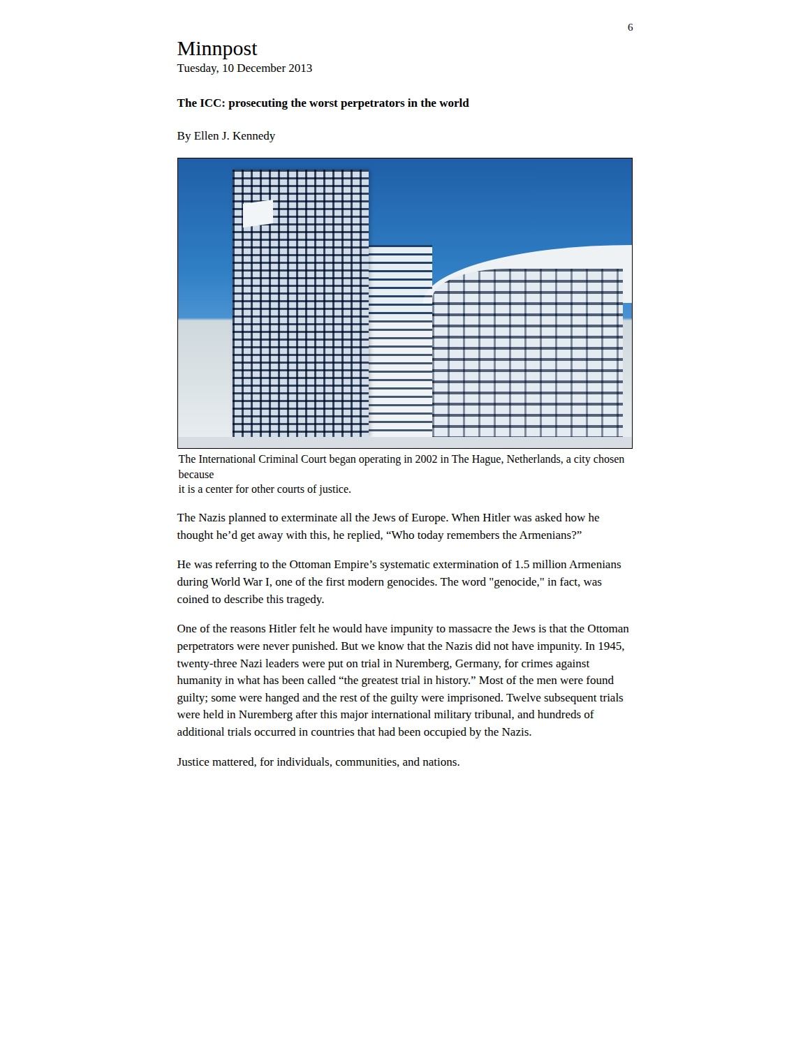6
Minnpost
Tuesday, 10 December 2013
The ICC: prosecuting the worst perpetrators in the world
By Ellen J. Kennedy
The International Criminal Court began operating in 2002 in The Hague, Netherlands, a city chosen because
it is a center for other courts of justice.
The Nazis planned to exterminate all the Jews of Europe. When Hitler was asked how he thought he’d get away with this, he replied, “Who today remembers the Armenians?”
He was referring to the Ottoman Empire’s systematic extermination of 1.5 million Armenians during World War I, one of the first modern genocides. The word "genocide," in fact, was coined to describe this tragedy.
One of the reasons Hitler felt he would have impunity to massacre the Jews is that the Ottoman perpetrators were never punished. But we know that the Nazis did not have impunity. In 1945, twenty-three Nazi leaders were put on trial in Nuremberg, Germany, for crimes against humanity in what has been called “the greatest trial in history.” Most of the men were found guilty; some were hanged and the rest of the guilty were imprisoned. Twelve subsequent trials were held in Nuremberg after this major international military tribunal, and hundreds of additional trials occurred in countries that had been occupied by the Nazis.
Justice mattered, for individuals, communities, and nations.